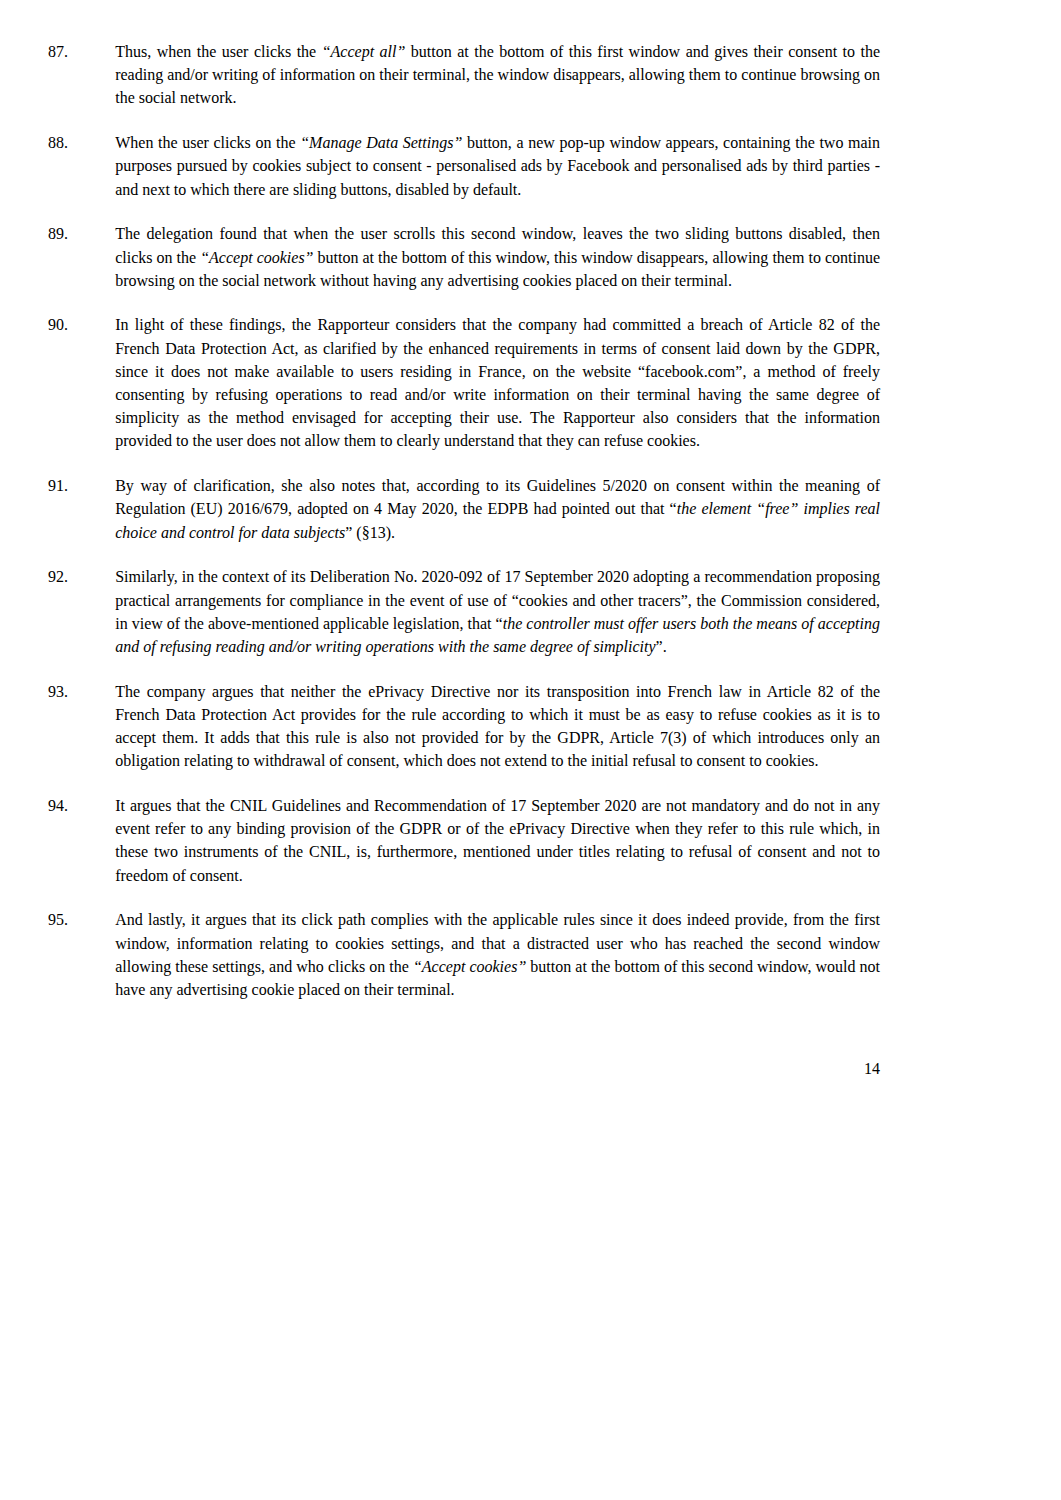Thus, when the user clicks the “Accept all” button at the bottom of this first window and gives their consent to the reading and/or writing of information on their terminal, the window disappears, allowing them to continue browsing on the social network.
When the user clicks on the “Manage Data Settings” button, a new pop-up window appears, containing the two main purposes pursued by cookies subject to consent - personalised ads by Facebook and personalised ads by third parties - and next to which there are sliding buttons, disabled by default.
The delegation found that when the user scrolls this second window, leaves the two sliding buttons disabled, then clicks on the “Accept cookies” button at the bottom of this window, this window disappears, allowing them to continue browsing on the social network without having any advertising cookies placed on their terminal.
In light of these findings, the Rapporteur considers that the company had committed a breach of Article 82 of the French Data Protection Act, as clarified by the enhanced requirements in terms of consent laid down by the GDPR, since it does not make available to users residing in France, on the website “facebook.com”, a method of freely consenting by refusing operations to read and/or write information on their terminal having the same degree of simplicity as the method envisaged for accepting their use. The Rapporteur also considers that the information provided to the user does not allow them to clearly understand that they can refuse cookies.
By way of clarification, she also notes that, according to its Guidelines 5/2020 on consent within the meaning of Regulation (EU) 2016/679, adopted on 4 May 2020, the EDPB had pointed out that “the element “free” implies real choice and control for data subjects” (§13).
Similarly, in the context of its Deliberation No. 2020-092 of 17 September 2020 adopting a recommendation proposing practical arrangements for compliance in the event of use of “cookies and other tracers”, the Commission considered, in view of the above-mentioned applicable legislation, that “the controller must offer users both the means of accepting and of refusing reading and/or writing operations with the same degree of simplicity”.
The company argues that neither the ePrivacy Directive nor its transposition into French law in Article 82 of the French Data Protection Act provides for the rule according to which it must be as easy to refuse cookies as it is to accept them. It adds that this rule is also not provided for by the GDPR, Article 7(3) of which introduces only an obligation relating to withdrawal of consent, which does not extend to the initial refusal to consent to cookies.
It argues that the CNIL Guidelines and Recommendation of 17 September 2020 are not mandatory and do not in any event refer to any binding provision of the GDPR or of the ePrivacy Directive when they refer to this rule which, in these two instruments of the CNIL, is, furthermore, mentioned under titles relating to refusal of consent and not to freedom of consent.
And lastly, it argues that its click path complies with the applicable rules since it does indeed provide, from the first window, information relating to cookies settings, and that a distracted user who has reached the second window allowing these settings, and who clicks on the “Accept cookies” button at the bottom of this second window, would not have any advertising cookie placed on their terminal.
14